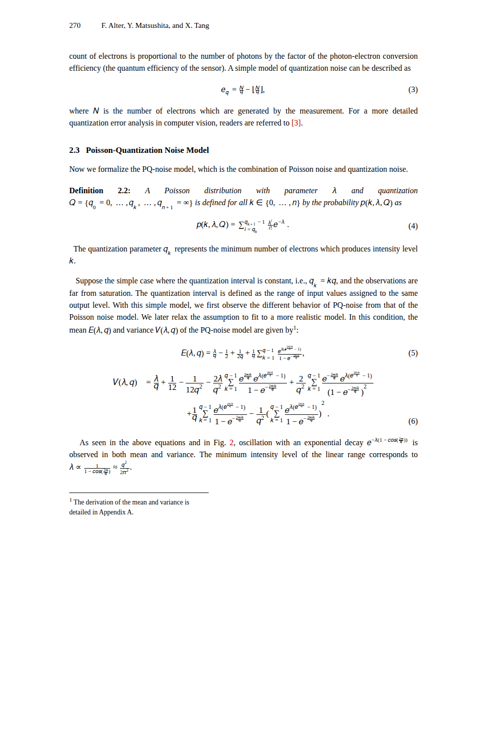270 F. Alter, Y. Matsushita, and X. Tang
count of electrons is proportional to the number of photons by the factor of the photon-electron conversion efficiency (the quantum efficiency of the sensor). A simple model of quantization noise can be described as
eq = Nq − ⌊ Nq ⌋ ,
(3)
where N is the number of electrons which are generated by the measurement. For a more detailed quantization error analysis in computer vision, readers are referred to [3].
2.3 Poisson-Quantization Noise Model
Now we formalize the PQ-noise model, which is the combination of Poisson noise and quantization noise.
Definition 2.2: A Poisson distribution with parameter λ and quantization Q={q0=0,…,qk,…,qn+1=∞} is defined for all k∈{0,…,n} by the probability p(k,λ,Q) as
p(k,λ,Q) = ∑ i=qk qk+1−1 λi i! e−λ .
(4)
The quantization parameter qk represents the minimum number of electrons which produces intensity level k.
Suppose the simple case where the quantization interval is constant, i.e., qk=kq, and the observations are far from saturation. The quantization interval is defined as the range of input values assigned to the same output level. With this simple model, we first observe the different behavior of PQ-noise from that of the Poisson noise model. We later relax the assumption to fit to a more realistic model. In this condition, the mean E(λ,q) and variance V(λ,q) of the PQ-noise model are given by1:
E(λ,q) = λq − 12 + 12q + 1q ∑ k=1 q−1 eλ(e2πikq−1) 1−e−2πikq ,
(5)
V(λ,q) = λq + 112 − 112q2 − 2λq2 ∑ k=1 q−1 e2πikqeλ(e2πikq−1) 1−e−2πikq + 2q2 ∑ k=1 q−1 e−2πikqeλ(e2πikq−1) (1−e−2πikq)2 + 1q ∑ k=1 q−1 eλ(e2πikq−1) 1−e−2πikq − 1q2 ( ∑ k=1 q−1 eλ(e2πikq−1) 1−e−2πikq ) 2 .
(6)
As seen in the above equations and in Fig. 2, oscillation with an exponential decay e−λ(1−cos(2πq)) is observed in both mean and variance. The minimum intensity level of the linear range corresponds to λ∝11−cos(2πq)≈q22π2.
1 The derivation of the mean and variance is detailed in Appendix A.